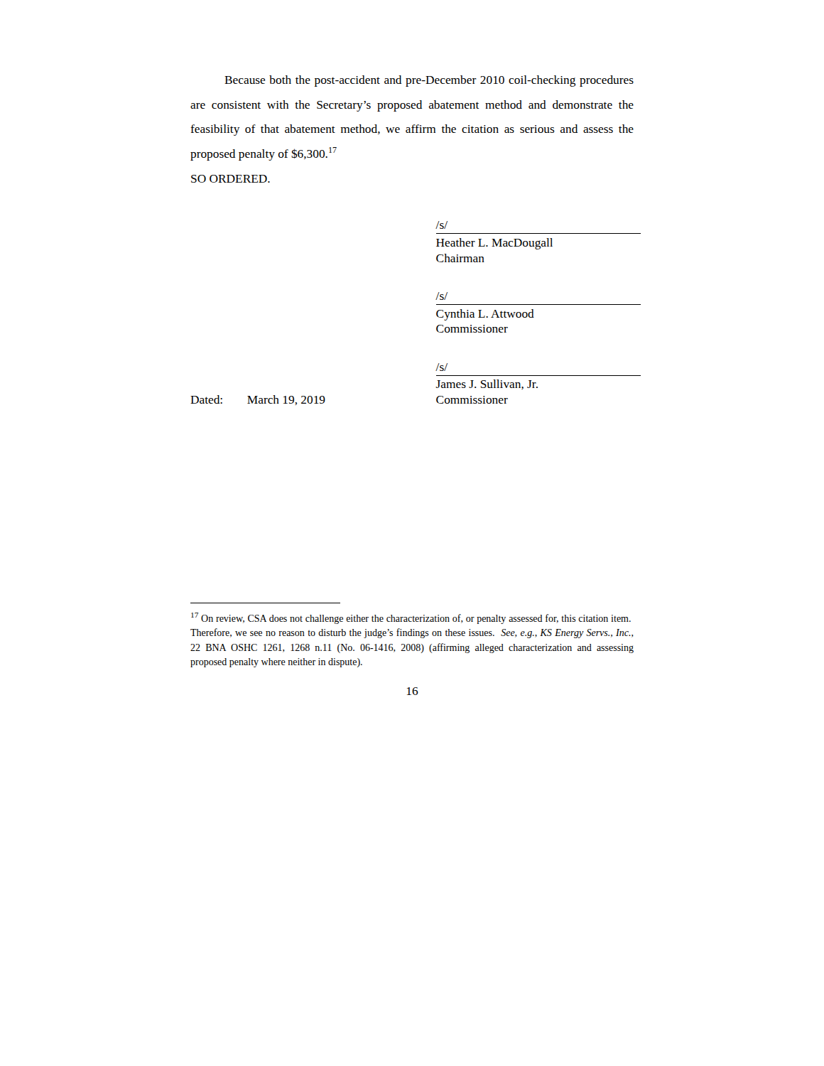Because both the post-accident and pre-December 2010 coil-checking procedures are consistent with the Secretary’s proposed abatement method and demonstrate the feasibility of that abatement method, we affirm the citation as serious and assess the proposed penalty of $6,300.17
SO ORDERED.
/s/
Heather L. MacDougall
Chairman
/s/
Cynthia L. Attwood
Commissioner
/s/
James J. Sullivan, Jr.
Dated: March 19, 2019
Commissioner
17 On review, CSA does not challenge either the characterization of, or penalty assessed for, this citation item. Therefore, we see no reason to disturb the judge’s findings on these issues. See, e.g., KS Energy Servs., Inc., 22 BNA OSHC 1261, 1268 n.11 (No. 06-1416, 2008) (affirming alleged characterization and assessing proposed penalty where neither in dispute).
16